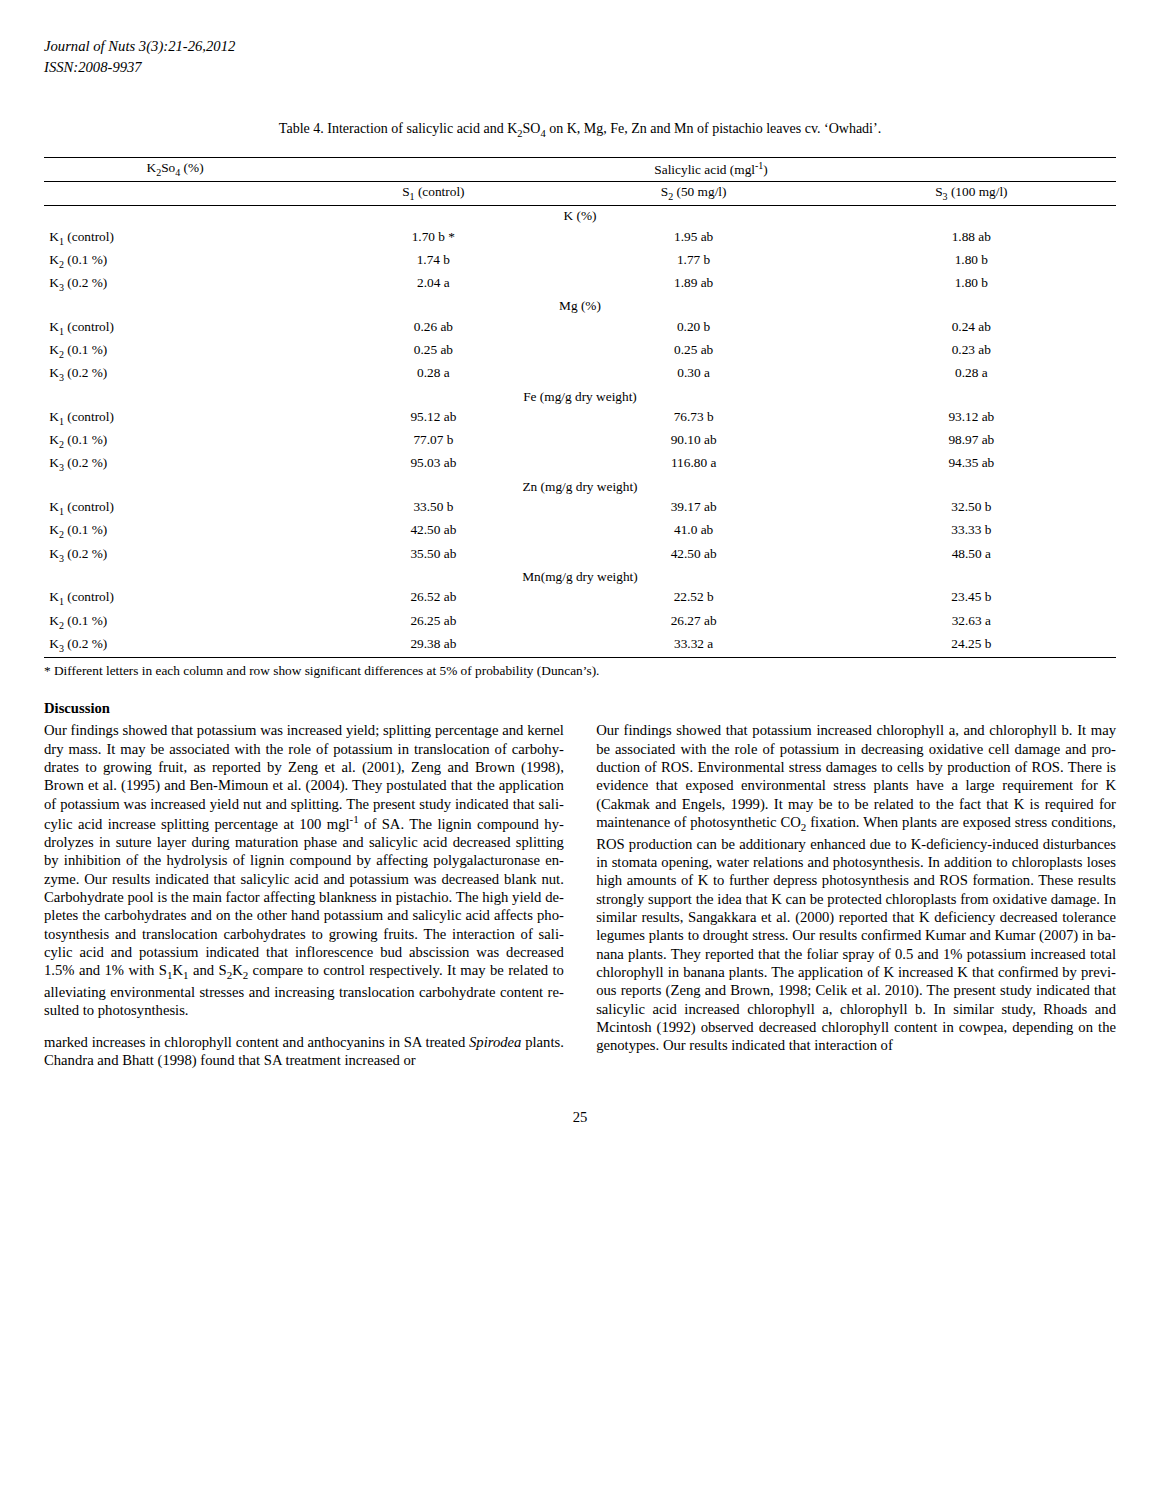Journal of Nuts 3(3):21-26,2012
ISSN:2008-9937
Table 4. Interaction of salicylic acid and K2SO4 on K, Mg, Fe, Zn and Mn of pistachio leaves cv. ‘Owhadi’.
| K 2 So 4 (%) | Salicylic acid (mgl -1 ) |
| --- | --- |
| | S 1 (control) | S 2 (50 mg/l) | S 3 (100 mg/l) |
| K (%) |
| K 1 (control) | 1.70 b * | 1.95 ab | 1.88 ab |
| K 2 (0.1 %) | 1.74 b | 1.77 b | 1.80 b |
| K 3 (0.2 %) | 2.04 a | 1.89 ab | 1.80 b |
| Mg (%) |
| K 1 (control) | 0.26 ab | 0.20 b | 0.24 ab |
| K 2 (0.1 %) | 0.25 ab | 0.25 ab | 0.23 ab |
| K 3 (0.2 %) | 0.28 a | 0.30 a | 0.28 a |
| Fe (mg/g dry weight) |
| K 1 (control) | 95.12 ab | 76.73 b | 93.12 ab |
| K 2 (0.1 %) | 77.07 b | 90.10 ab | 98.97 ab |
| K 3 (0.2 %) | 95.03 ab | 116.80 a | 94.35 ab |
| Zn (mg/g dry weight) |
| K 1 (control) | 33.50 b | 39.17 ab | 32.50 b |
| K 2 (0.1 %) | 42.50 ab | 41.0 ab | 33.33 b |
| K 3 (0.2 %) | 35.50 ab | 42.50 ab | 48.50 a |
| Mn(mg/g dry weight) |
| K 1 (control) | 26.52 ab | 22.52 b | 23.45 b |
| K 2 (0.1 %) | 26.25 ab | 26.27 ab | 32.63 a |
| K 3 (0.2 %) | 29.38 ab | 33.32 a | 24.25 b |
* Different letters in each column and row show significant differences at 5% of probability (Duncan’s).
Discussion
Our findings showed that potassium was increased yield; splitting percentage and kernel dry mass. It may be associated with the role of potassium in translocation of carbohydrates to growing fruit, as reported by Zeng et al. (2001), Zeng and Brown (1998), Brown et al. (1995) and Ben-Mimoun et al. (2004). They postulated that the application of potassium was increased yield nut and splitting. The present study indicated that salicylic acid increase splitting percentage at 100 mgl-1 of SA. The lignin compound hydrolyzes in suture layer during maturation phase and salicylic acid decreased splitting by inhibition of the hydrolysis of lignin compound by affecting polygalacturonase enzyme. Our results indicated that salicylic acid and potassium was decreased blank nut. Carbohydrate pool is the main factor affecting blankness in pistachio. The high yield depletes the carbohydrates and on the other hand potassium and salicylic acid affects photosynthesis and translocation carbohydrates to growing fruits. The interaction of salicylic acid and potassium indicated that inflorescence bud abscission was decreased 1.5% and 1% with S1K1 and S2K2 compare to control respectively. It may be related to alleviating environmental stresses and increasing translocation carbohydrate content resulted to photosynthesis.
marked increases in chlorophyll content and anthocyanins in SA treated Spirodea plants. Chandra and Bhatt (1998) found that SA treatment increased or
Our findings showed that potassium increased chlorophyll a, and chlorophyll b. It may be associated with the role of potassium in decreasing oxidative cell damage and production of ROS. Environmental stress damages to cells by production of ROS. There is evidence that exposed environmental stress plants have a large requirement for K (Cakmak and Engels, 1999). It may be to be related to the fact that K is required for maintenance of photosynthetic CO2 fixation. When plants are exposed stress conditions, ROS production can be additionary enhanced due to K-deficiency-induced disturbances in stomata opening, water relations and photosynthesis. In addition to chloroplasts loses high amounts of K to further depress photosynthesis and ROS formation. These results strongly support the idea that K can be protected chloroplasts from oxidative damage. In similar results, Sangakkara et al. (2000) reported that K deficiency decreased tolerance legumes plants to drought stress. Our results confirmed Kumar and Kumar (2007) in banana plants. They reported that the foliar spray of 0.5 and 1% potassium increased total chlorophyll in banana plants. The application of K increased K that confirmed by previous reports (Zeng and Brown, 1998; Celik et al. 2010). The present study indicated that salicylic acid increased chlorophyll a, chlorophyll b. In similar study, Rhoads and Mcintosh (1992) observed decreased chlorophyll content in cowpea, depending on the genotypes. Our results indicated that interaction of
25